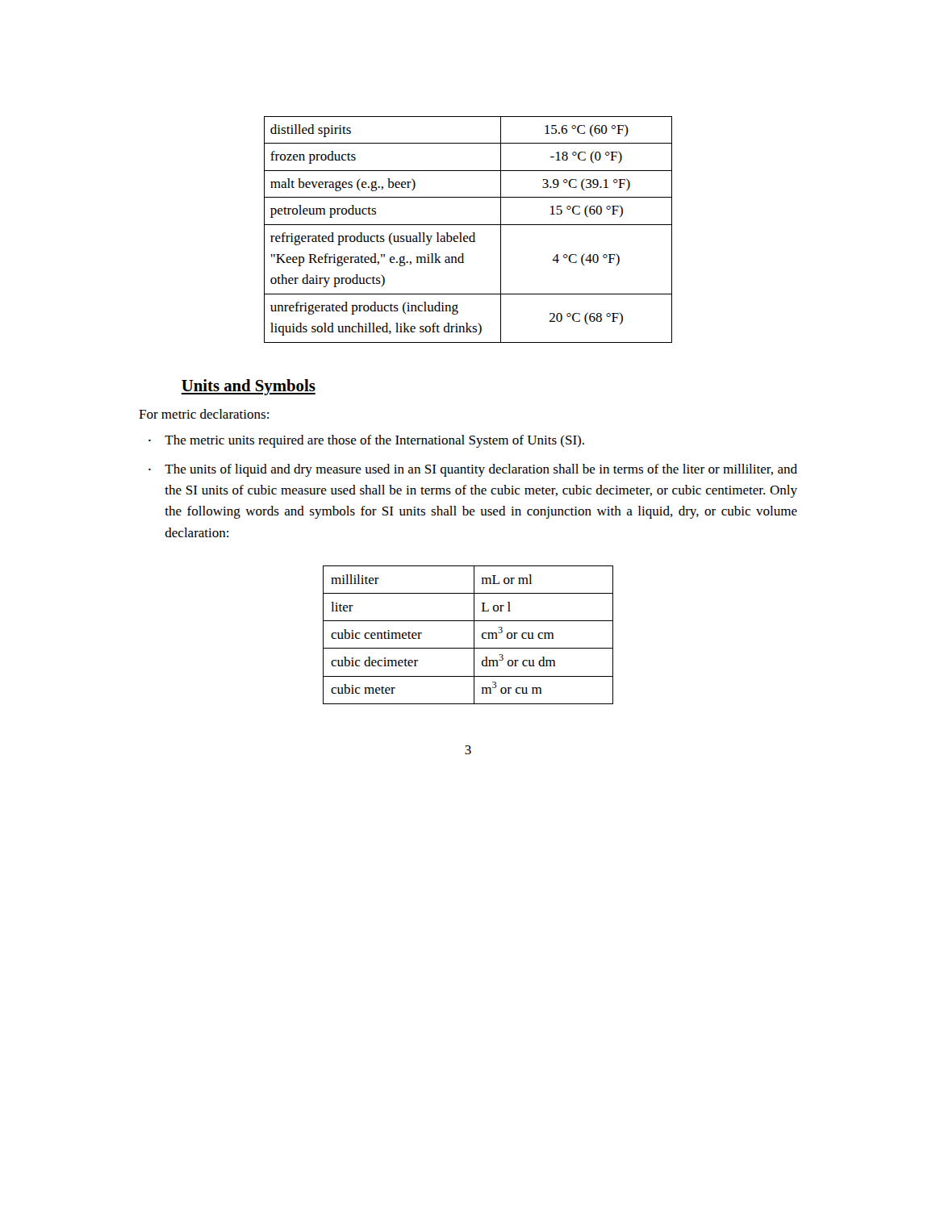| distilled spirits | 15.6 °C (60 °F) |
| frozen products | -18 °C (0 °F) |
| malt beverages (e.g., beer) | 3.9 °C (39.1 °F) |
| petroleum products | 15 °C (60 °F) |
| refrigerated products (usually labeled "Keep Refrigerated," e.g., milk and other dairy products) | 4 °C (40 °F) |
| unrefrigerated products (including liquids sold unchilled, like soft drinks) | 20 °C (68 °F) |
Units and Symbols
For metric declarations:
The metric units required are those of the International System of Units (SI).
The units of liquid and dry measure used in an SI quantity declaration shall be in terms of the liter or milliliter, and the SI units of cubic measure used shall be in terms of the cubic meter, cubic decimeter, or cubic centimeter. Only the following words and symbols for SI units shall be used in conjunction with a liquid, dry, or cubic volume declaration:
| milliliter | mL or ml |
| liter | L or l |
| cubic centimeter | cm 3 or cu cm |
| cubic decimeter | dm 3 or cu dm |
| cubic meter | m 3 or cu m |
3